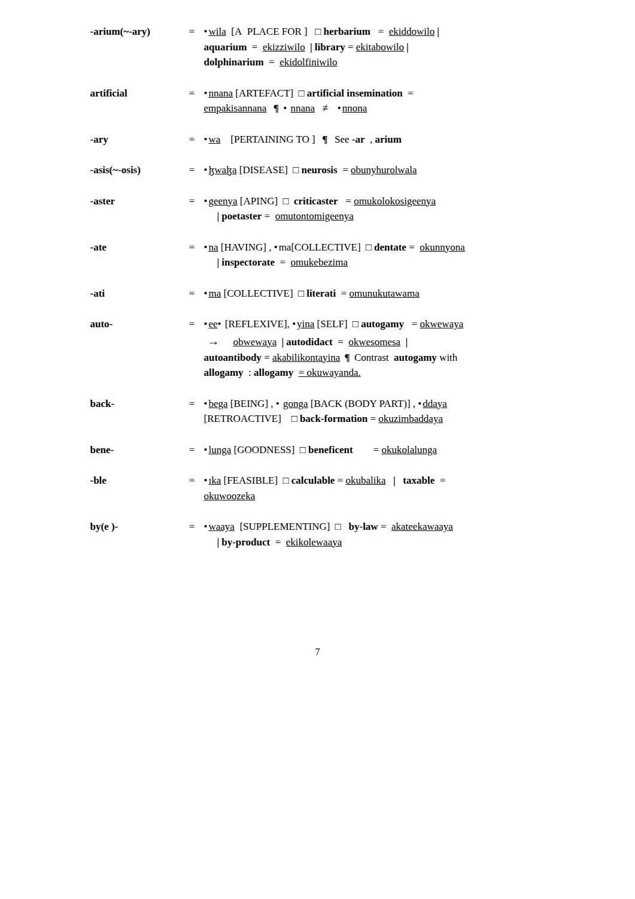| -arium(~-ary) | = | wila [A PLACE FOR ] herbarium = ekiddowilo / aquarium = ekizziwilo / library = ekitabowilo / dolphinarium = ekidolfiniwilo |
| artificial | = | nnana [ARTEFACT] artificial insemination = empakisannana ¶ nnana ≢ nnona |
| -ary | = | wa [PERTAINING TO ] ¶ See -ar , arium |
| -asis(~-osis) | = | ɮwaɮa [DISEASE] neurosis = obunyhurolwala |
| -aster | = | geenya [APING] criticaster = omukolokosigeenya / poetaster = omutontomigeenya |
| -ate | = | na [HAVING] , ma[COLLECTIVE] dentate = okunnyona / inspectorate = omukebezima |
| -ati | = | ma [COLLECTIVE] literati = omunukutawama |
| auto- | = | ee [REFLEXIVE], yina [SELF] autogamy = okwewaya → obwewaya / autodidact = okwesomesa / autoantibody = akabilikontayina ¶ Contrast autogamy with allogamy : allogamy = okuwayanda. |
| back- | = | bega [BEING] , gonga [BACK (BODY PART)] , ddaya [RETROACTIVE] back-formation = okuzimbaddaya |
| bene- | = | lunga [GOODNESS] beneficent = okukolalunga |
| -ble | = | ɪka [FEASIBLE] calculable = okubalika / taxable = okuwoozeka |
| by(e )- | = | waaya [SUPPLEMENTING] by-law = akateekawaaya / by-product = ekikolewaaya |
7